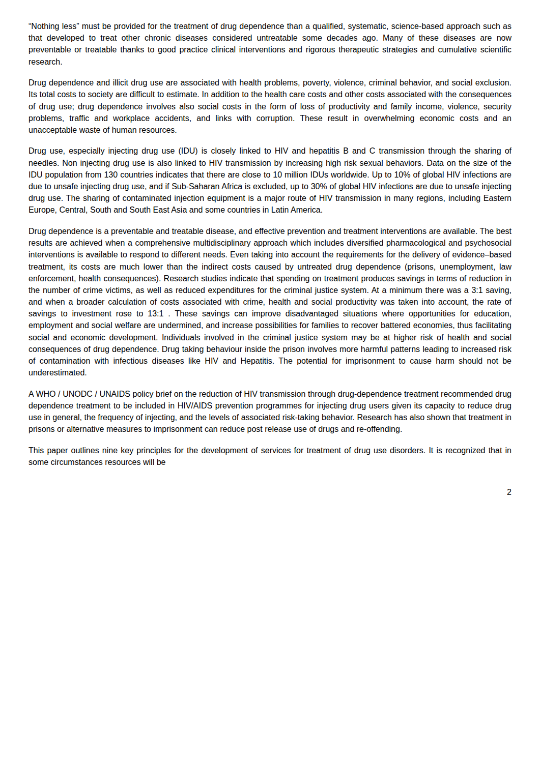“Nothing less” must be provided for the treatment of drug dependence than a qualified, systematic, science-based approach such as that developed to treat other chronic diseases considered untreatable some decades ago. Many of these diseases are now preventable or treatable thanks to good practice clinical interventions and rigorous therapeutic strategies and cumulative scientific research.
Drug dependence and illicit drug use are associated with health problems, poverty, violence, criminal behavior, and social exclusion. Its total costs to society are difficult to estimate. In addition to the health care costs and other costs associated with the consequences of drug use; drug dependence involves also social costs in the form of loss of productivity and family income, violence, security problems, traffic and workplace accidents, and links with corruption. These result in overwhelming economic costs and an unacceptable waste of human resources.
Drug use, especially injecting drug use (IDU) is closely linked to HIV and hepatitis B and C transmission through the sharing of needles. Non injecting drug use is also linked to HIV transmission by increasing high risk sexual behaviors. Data on the size of the IDU population from 130 countries indicates that there are close to 10 million IDUs worldwide. Up to 10% of global HIV infections are due to unsafe injecting drug use, and if Sub-Saharan Africa is excluded, up to 30% of global HIV infections are due to unsafe injecting drug use. The sharing of contaminated injection equipment is a major route of HIV transmission in many regions, including Eastern Europe, Central, South and South East Asia and some countries in Latin America.
Drug dependence is a preventable and treatable disease, and effective prevention and treatment interventions are available. The best results are achieved when a comprehensive multidisciplinary approach which includes diversified pharmacological and psychosocial interventions is available to respond to different needs. Even taking into account the requirements for the delivery of evidence–based treatment, its costs are much lower than the indirect costs caused by untreated drug dependence (prisons, unemployment, law enforcement, health consequences). Research studies indicate that spending on treatment produces savings in terms of reduction in the number of crime victims, as well as reduced expenditures for the criminal justice system. At a minimum there was a 3:1 saving, and when a broader calculation of costs associated with crime, health and social productivity was taken into account, the rate of savings to investment rose to 13:1 . These savings can improve disadvantaged situations where opportunities for education, employment and social welfare are undermined, and increase possibilities for families to recover battered economies, thus facilitating social and economic development. Individuals involved in the criminal justice system may be at higher risk of health and social consequences of drug dependence. Drug taking behaviour inside the prison involves more harmful patterns leading to increased risk of contamination with infectious diseases like HIV and Hepatitis. The potential for imprisonment to cause harm should not be underestimated.
A WHO / UNODC / UNAIDS policy brief on the reduction of HIV transmission through drug-dependence treatment recommended drug dependence treatment to be included in HIV/AIDS prevention programmes for injecting drug users given its capacity to reduce drug use in general, the frequency of injecting, and the levels of associated risk-taking behavior. Research has also shown that treatment in prisons or alternative measures to imprisonment can reduce post release use of drugs and re-offending.
This paper outlines nine key principles for the development of services for treatment of drug use disorders. It is recognized that in some circumstances resources will be
2